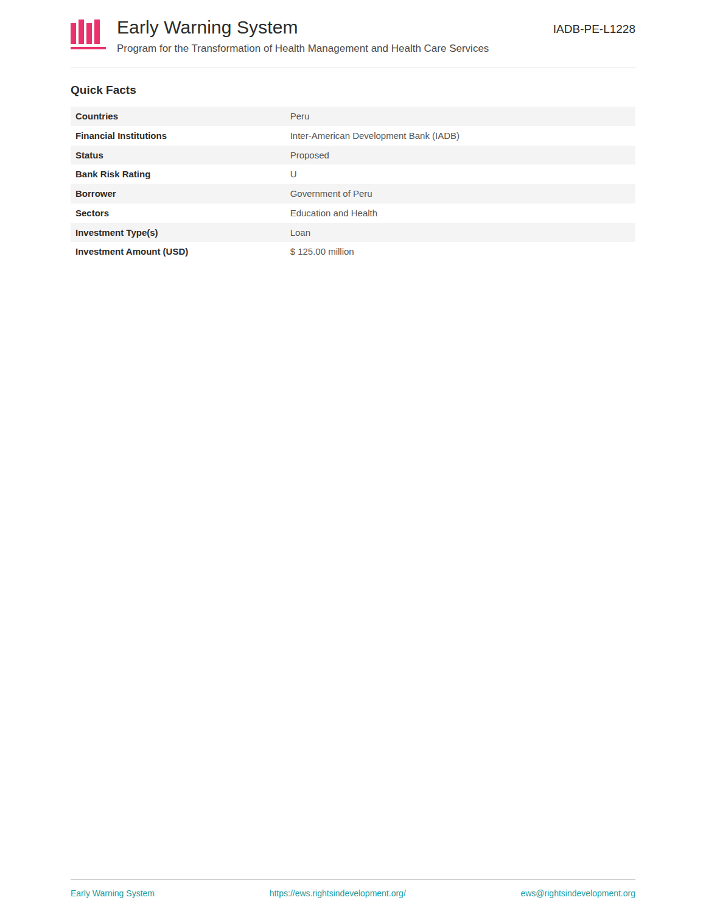Early Warning System
Program for the Transformation of Health Management and Health Care Services
IADB-PE-L1228
Quick Facts
| Countries | Peru |
| Financial Institutions | Inter-American Development Bank (IADB) |
| Status | Proposed |
| Bank Risk Rating | U |
| Borrower | Government of Peru |
| Sectors | Education and Health |
| Investment Type(s) | Loan |
| Investment Amount (USD) | $ 125.00 million |
Early Warning System
https://ews.rightsindevelopment.org/
ews@rightsindevelopment.org